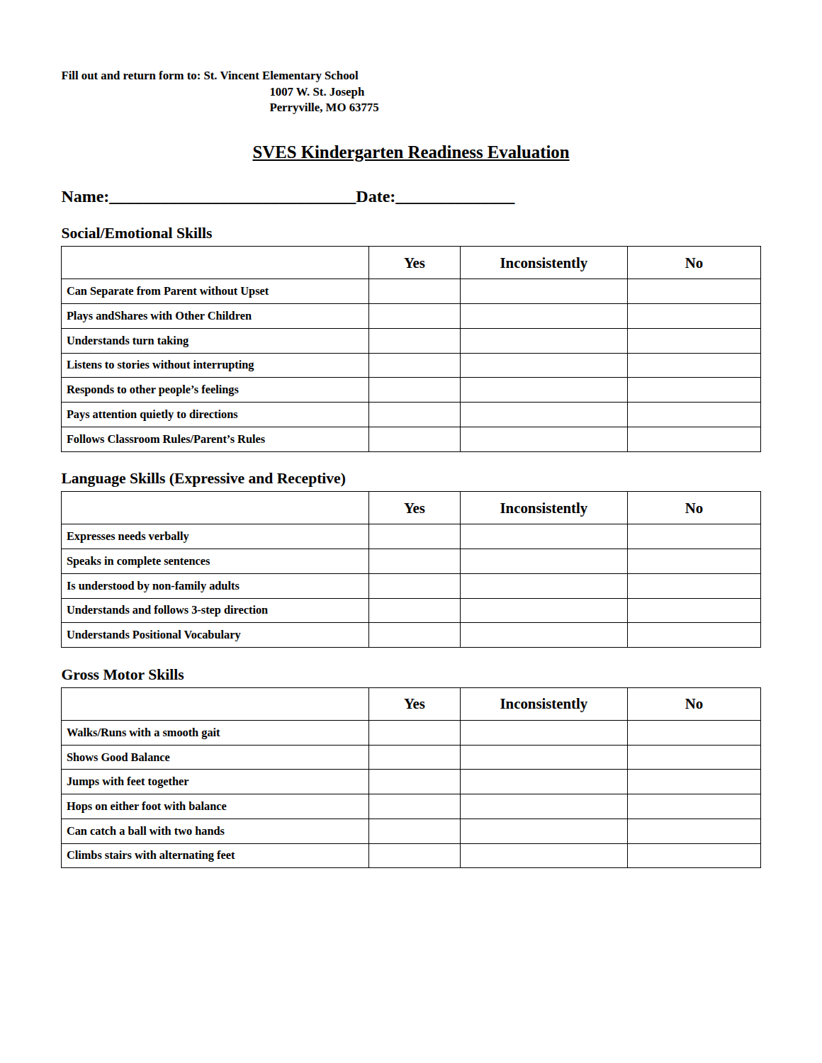Fill out and return form to: St. Vincent Elementary School 1007 W. St. Joseph Perryville, MO 63775
SVES Kindergarten Readiness Evaluation
Name:_____________________________Date:______________
Social/Emotional Skills
| | Yes | Inconsistently | No |
| --- | --- | --- | --- |
| Can Separate from Parent without Upset | | | |
| Plays andShares with Other Children | | | |
| Understands turn taking | | | |
| Listens to stories without interrupting | | | |
| Responds to other people’s feelings | | | |
| Pays attention quietly to directions | | | |
| Follows Classroom Rules/Parent’s Rules | | | |
Language Skills (Expressive and Receptive)
| | Yes | Inconsistently | No |
| --- | --- | --- | --- |
| Expresses needs verbally | | | |
| Speaks in complete sentences | | | |
| Is understood by non-family adults | | | |
| Understands and follows 3-step direction | | | |
| Understands Positional Vocabulary | | | |
Gross Motor Skills
| | Yes | Inconsistently | No |
| --- | --- | --- | --- |
| Walks/Runs with a smooth gait | | | |
| Shows Good Balance | | | |
| Jumps with feet together | | | |
| Hops on either foot with balance | | | |
| Can catch a ball with two hands | | | |
| Climbs stairs with alternating feet | | | |